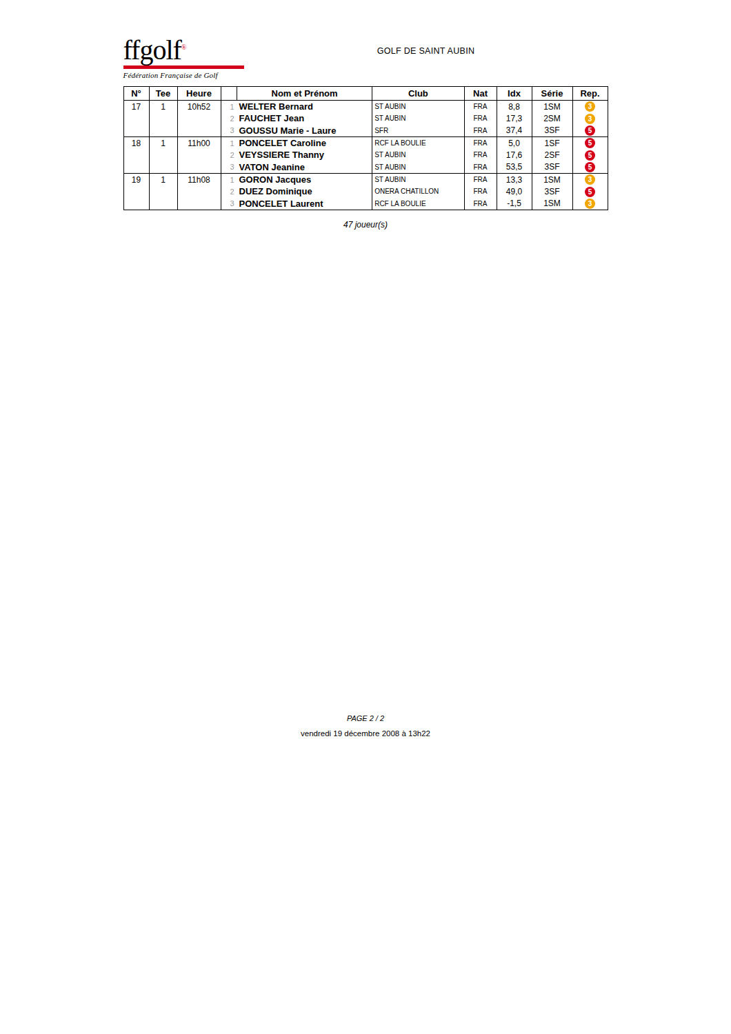ff golf®
Fédération Française de Golf
GOLF DE SAINT AUBIN
| N° | Tee | Heure | | Nom et Prénom | Club | Nat | Idx | Série | Rep. |
| --- | --- | --- | --- | --- | --- | --- | --- | --- | --- |
| 17 | 1 | 10h52 | 1 | WELTER Bernard | ST AUBIN | FRA | 8,8 | 1SM | 3 |
| | | | 2 | FAUCHET Jean | ST AUBIN | FRA | 17,3 | 2SM | 3 |
| | | | 3 | GOUSSU Marie - Laure | SFR | FRA | 37,4 | 3SF | 5 |
| 18 | 1 | 11h00 | 1 | PONCELET Caroline | RCF LA BOULIE | FRA | 5,0 | 1SF | 5 |
| | | | 2 | VEYSSIERE Thanny | ST AUBIN | FRA | 17,6 | 2SF | 5 |
| | | | 3 | VATON Jeanine | ST AUBIN | FRA | 53,5 | 3SF | 5 |
| 19 | 1 | 11h08 | 1 | GORON Jacques | ST AUBIN | FRA | 13,3 | 1SM | 3 |
| | | | 2 | DUEZ Dominique | ONERA CHATILLON | FRA | 49,0 | 3SF | 5 |
| | | | 3 | PONCELET Laurent | RCF LA BOULIE | FRA | -1,5 | 1SM | 3 |
47 joueur(s)
PAGE 2 / 2
vendredi 19 décembre 2008 à 13h22